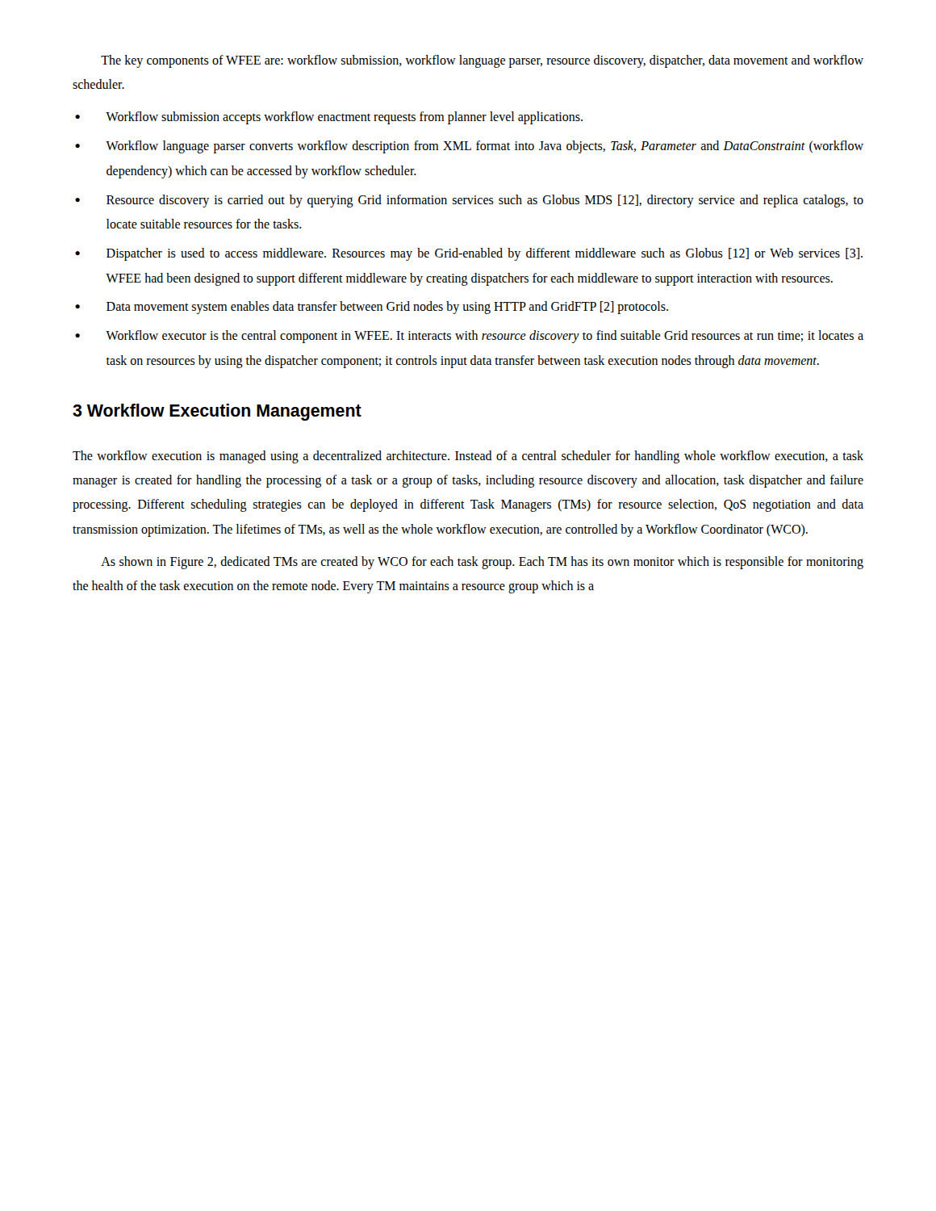The key components of WFEE are: workflow submission, workflow language parser, resource discovery, dispatcher, data movement and workflow scheduler.
Workflow submission accepts workflow enactment requests from planner level applications.
Workflow language parser converts workflow description from XML format into Java objects, Task, Parameter and DataConstraint (workflow dependency) which can be accessed by workflow scheduler.
Resource discovery is carried out by querying Grid information services such as Globus MDS [12], directory service and replica catalogs, to locate suitable resources for the tasks.
Dispatcher is used to access middleware. Resources may be Grid-enabled by different middleware such as Globus [12] or Web services [3]. WFEE had been designed to support different middleware by creating dispatchers for each middleware to support interaction with resources.
Data movement system enables data transfer between Grid nodes by using HTTP and GridFTP [2] protocols.
Workflow executor is the central component in WFEE. It interacts with resource discovery to find suitable Grid resources at run time; it locates a task on resources by using the dispatcher component; it controls input data transfer between task execution nodes through data movement.
3 Workflow Execution Management
The workflow execution is managed using a decentralized architecture. Instead of a central scheduler for handling whole workflow execution, a task manager is created for handling the processing of a task or a group of tasks, including resource discovery and allocation, task dispatcher and failure processing. Different scheduling strategies can be deployed in different Task Managers (TMs) for resource selection, QoS negotiation and data transmission optimization. The lifetimes of TMs, as well as the whole workflow execution, are controlled by a Workflow Coordinator (WCO).
As shown in Figure 2, dedicated TMs are created by WCO for each task group. Each TM has its own monitor which is responsible for monitoring the health of the task execution on the remote node. Every TM maintains a resource group which is a